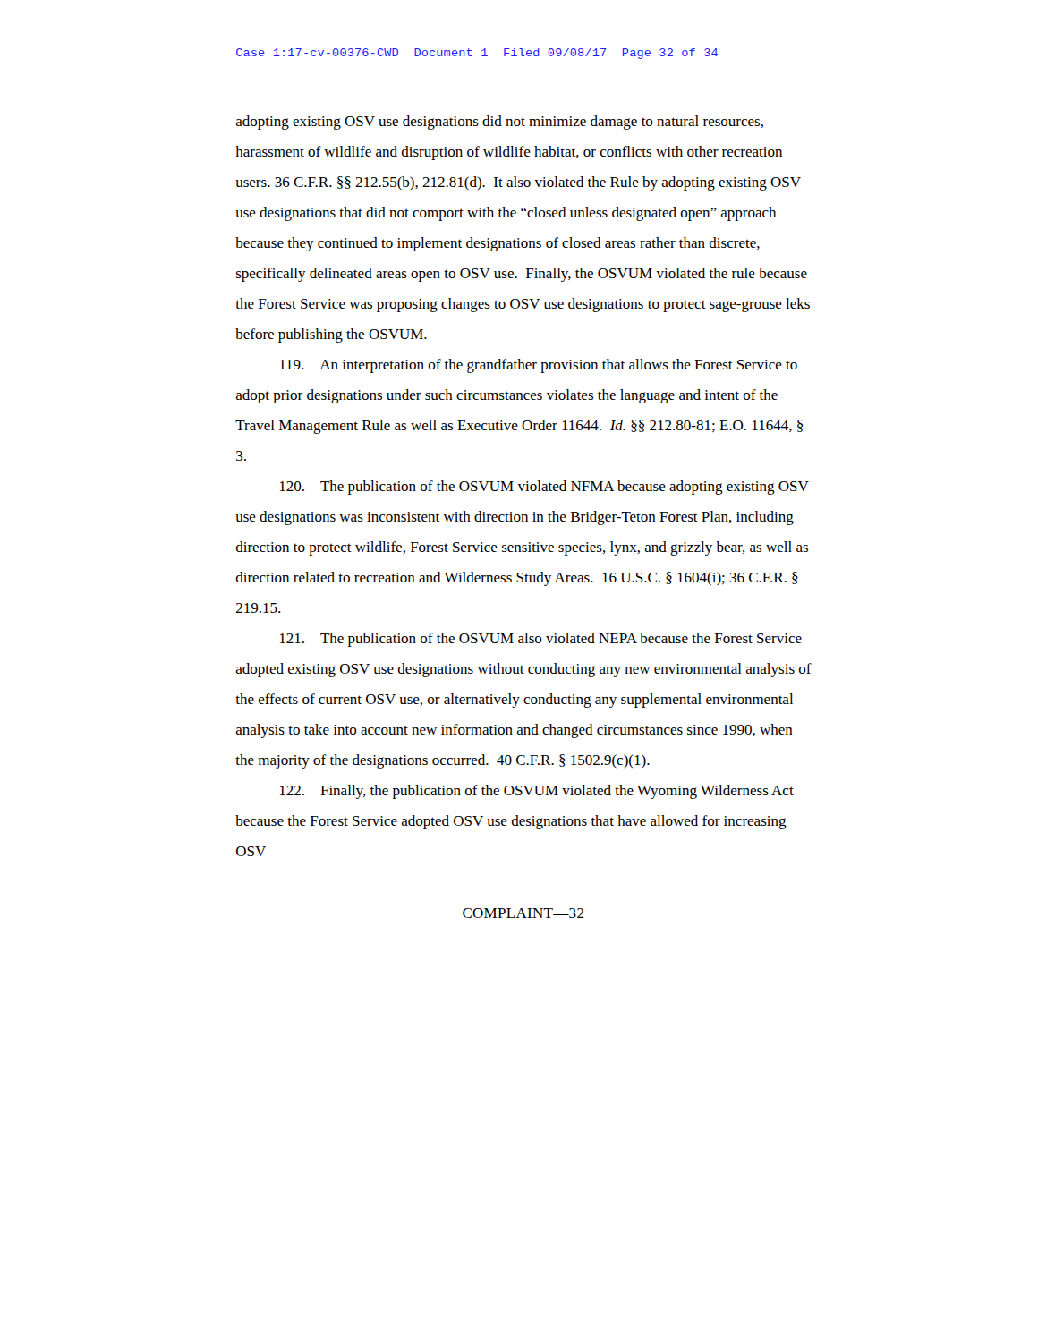Case 1:17-cv-00376-CWD Document 1 Filed 09/08/17 Page 32 of 34
adopting existing OSV use designations did not minimize damage to natural resources, harassment of wildlife and disruption of wildlife habitat, or conflicts with other recreation users. 36 C.F.R. §§ 212.55(b), 212.81(d). It also violated the Rule by adopting existing OSV use designations that did not comport with the “closed unless designated open” approach because they continued to implement designations of closed areas rather than discrete, specifically delineated areas open to OSV use. Finally, the OSVUM violated the rule because the Forest Service was proposing changes to OSV use designations to protect sage-grouse leks before publishing the OSVUM.
119. An interpretation of the grandfather provision that allows the Forest Service to adopt prior designations under such circumstances violates the language and intent of the Travel Management Rule as well as Executive Order 11644. Id. §§ 212.80-81; E.O. 11644, § 3.
120. The publication of the OSVUM violated NFMA because adopting existing OSV use designations was inconsistent with direction in the Bridger-Teton Forest Plan, including direction to protect wildlife, Forest Service sensitive species, lynx, and grizzly bear, as well as direction related to recreation and Wilderness Study Areas. 16 U.S.C. § 1604(i); 36 C.F.R. § 219.15.
121. The publication of the OSVUM also violated NEPA because the Forest Service adopted existing OSV use designations without conducting any new environmental analysis of the effects of current OSV use, or alternatively conducting any supplemental environmental analysis to take into account new information and changed circumstances since 1990, when the majority of the designations occurred. 40 C.F.R. § 1502.9(c)(1).
122. Finally, the publication of the OSVUM violated the Wyoming Wilderness Act because the Forest Service adopted OSV use designations that have allowed for increasing OSV
COMPLAINT—32